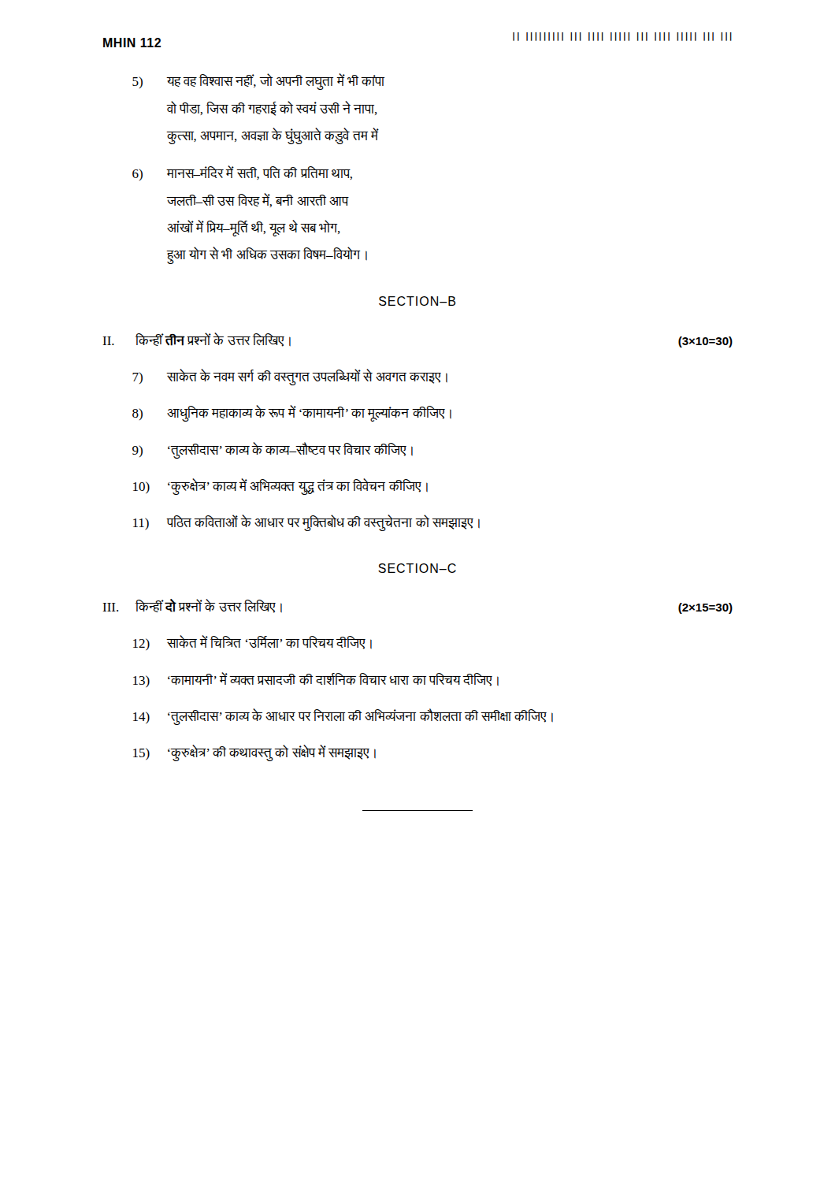MHIN 112
|| ||||||||| ||| |||| ||||| ||| |||| ||||| ||| |||
5)
यह वह विश्वास नहीं, जो अपनी लघुता में भी कांपा
वो पीडा, जिस की गहराई को स्वयं उसी ने नापा,
कुत्सा, अपमान, अवज्ञा के घुंघुआते कड़ुवे तम में
6)
मानस–मंदिर में सती, पति की प्रतिमा थाप,
जलती–सी उस विरह में, बनी आरती आप
आंखों में प्रिय–मूर्ति थी, यूल थे सब भोग,
हुआ योग से भी अधिक उसका विषम–वियोग।
SECTION–B
II. किन्हीं तीन प्रश्नों के उत्तर लिखिए।
(3×10=30)
7) साकेत के नवम सर्ग की वस्तुगत उपलब्धियों से अवगत कराइए।
8) आधुनिक महाकाव्य के रूप में ‘कामायनी’ का मूल्यांकन कीजिए।
9)‘तुलसीदास’ काव्य के काव्य–सौष्टव पर विचार कीजिए।
10)‘कुरुक्षेत्र’ काव्य में अभिव्यक्त युद्ध तंत्र का विवेचन कीजिए।
11) पठित कविताओं के आधार पर मुक्तिबोध की वस्तुचेतना को समझाइए।
SECTION–C
III. किन्हीं दो प्रश्नों के उत्तर लिखिए।
(2×15=30)
12) साकेत में चित्रित ‘उर्मिला’ का परिचय दीजिए।
13)‘कामायनी’ में व्यक्त प्रसादजी की दार्शनिक विचार धारा का परिचय दीजिए।
14)‘तुलसीदास’ काव्य के आधार पर निराला की अभिव्यंजना कौशलता की समीक्षा कीजिए।
15)‘कुरुक्षेत्र’ की कथावस्तु को संक्षेप में समझाइए।